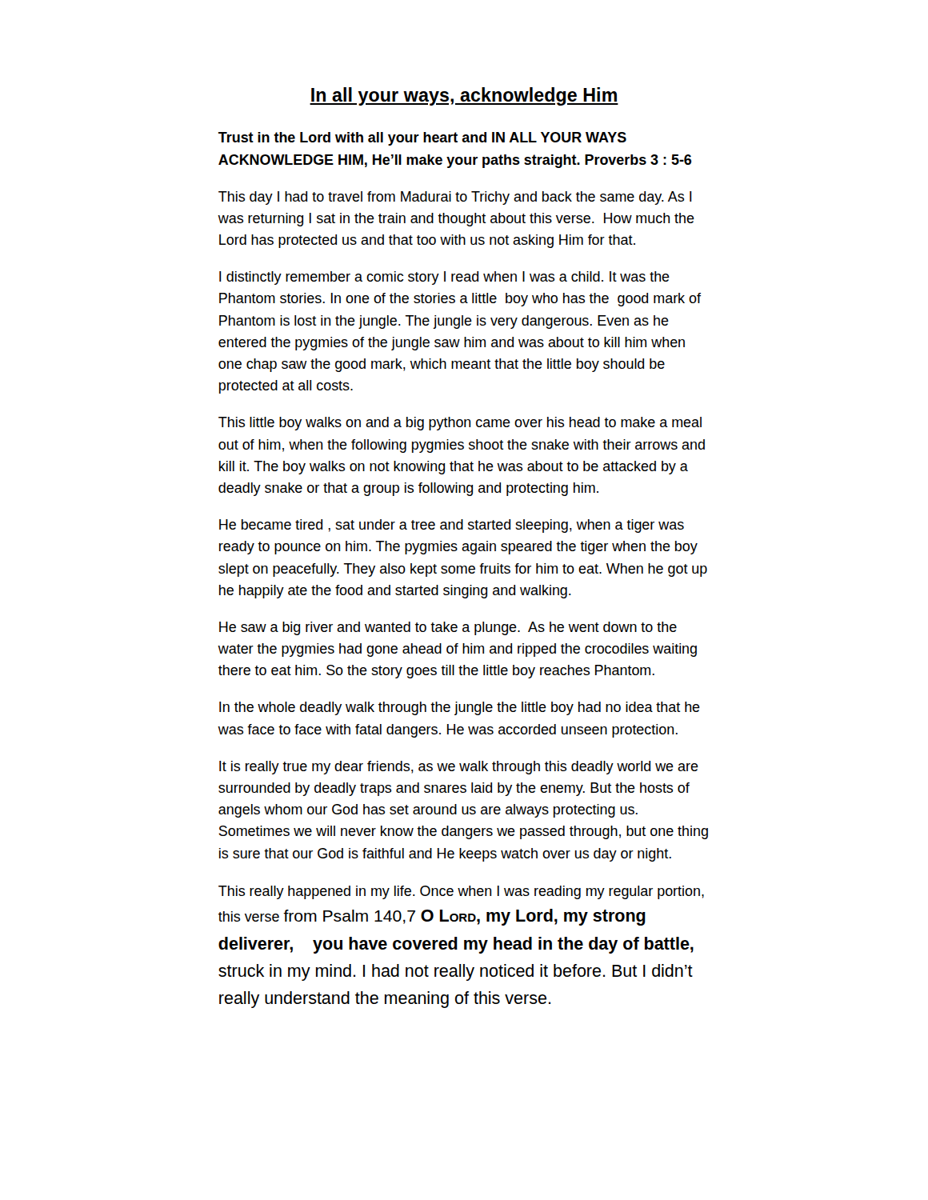In all your ways, acknowledge Him
Trust in the Lord with all your heart and IN ALL YOUR WAYS ACKNOWLEDGE HIM, He’ll make your paths straight. Proverbs 3 : 5-6
This day I had to travel from Madurai to Trichy and back the same day. As I was returning I sat in the train and thought about this verse. How much the Lord has protected us and that too with us not asking Him for that.
I distinctly remember a comic story I read when I was a child. It was the Phantom stories. In one of the stories a little boy who has the good mark of Phantom is lost in the jungle. The jungle is very dangerous. Even as he entered the pygmies of the jungle saw him and was about to kill him when one chap saw the good mark, which meant that the little boy should be protected at all costs.
This little boy walks on and a big python came over his head to make a meal out of him, when the following pygmies shoot the snake with their arrows and kill it. The boy walks on not knowing that he was about to be attacked by a deadly snake or that a group is following and protecting him.
He became tired , sat under a tree and started sleeping, when a tiger was ready to pounce on him. The pygmies again speared the tiger when the boy slept on peacefully. They also kept some fruits for him to eat. When he got up he happily ate the food and started singing and walking.
He saw a big river and wanted to take a plunge. As he went down to the water the pygmies had gone ahead of him and ripped the crocodiles waiting there to eat him. So the story goes till the little boy reaches Phantom.
In the whole deadly walk through the jungle the little boy had no idea that he was face to face with fatal dangers. He was accorded unseen protection.
It is really true my dear friends, as we walk through this deadly world we are surrounded by deadly traps and snares laid by the enemy. But the hosts of angels whom our God has set around us are always protecting us. Sometimes we will never know the dangers we passed through, but one thing is sure that our God is faithful and He keeps watch over us day or night.
This really happened in my life. Once when I was reading my regular portion, this verse from Psalm 140,7 O Lord, my Lord, my strong deliverer, you have covered my head in the day of battle, struck in my mind. I had not really noticed it before. But I didn’t really understand the meaning of this verse.